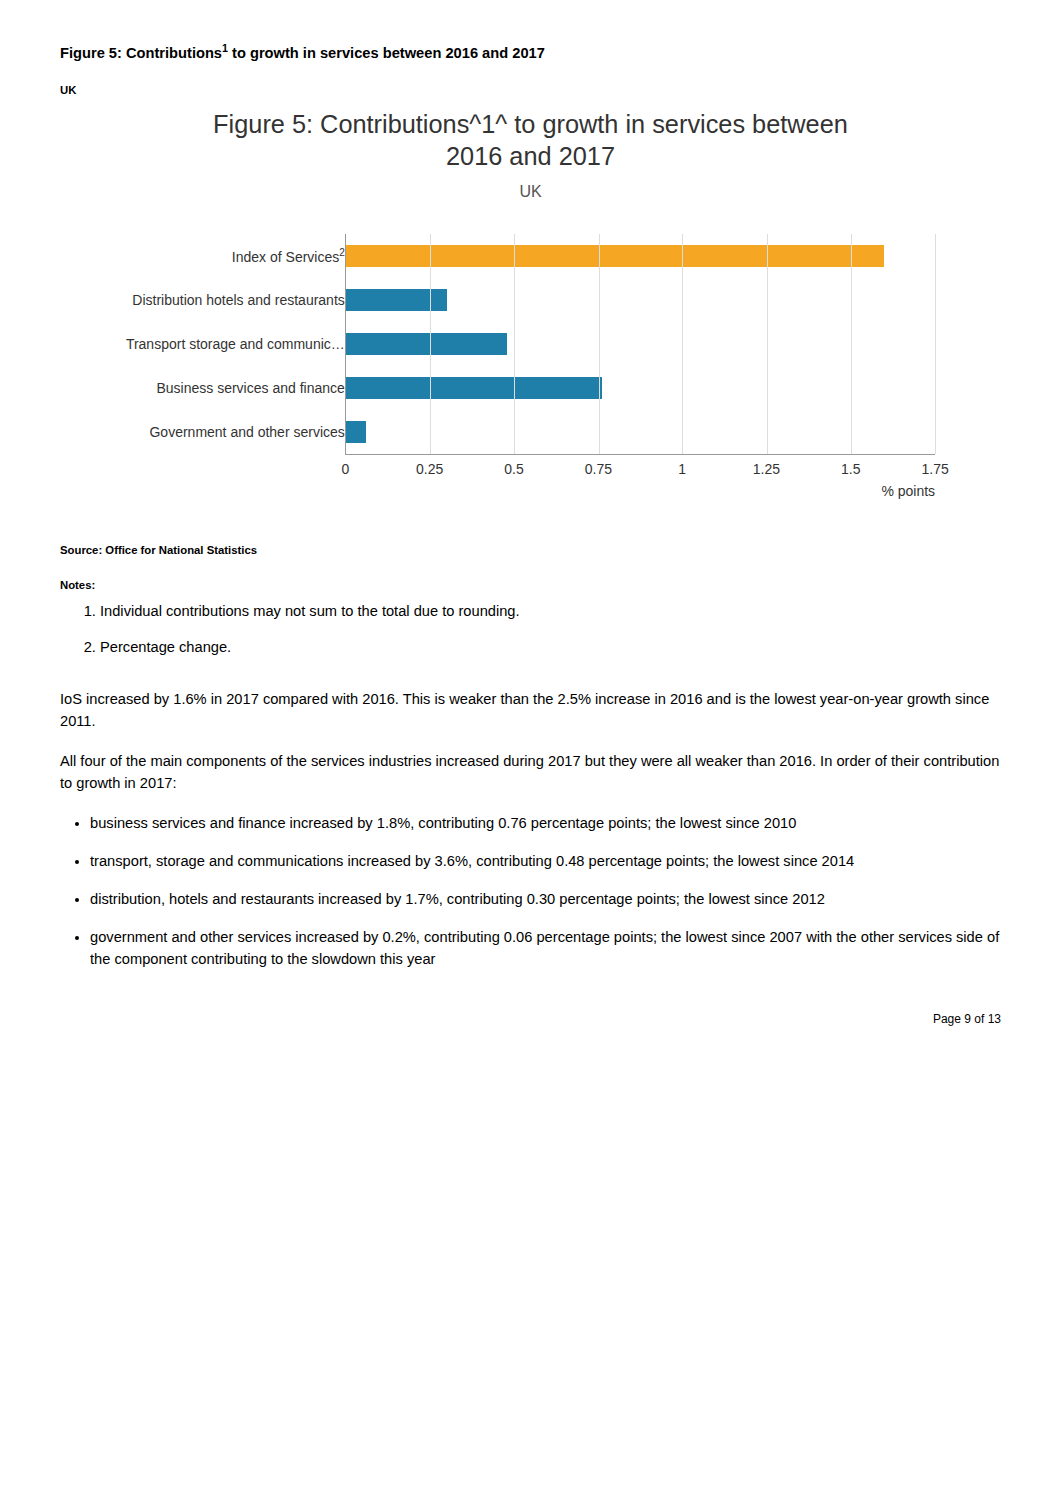Figure 5: Contributions1 to growth in services between 2016 and 2017
UK
Figure 5: Contributions^1^ to growth in services between
2016 and 2017
UK
| Index of Services 2 | |
| Distribution hotels and restaurants | |
| Transport storage and communic… | |
| Business services and finance | |
| Government and other services | |
| | 0 0.25 0.5 0.75 1 1.25 1.5 1.75 |
| | % points |
Source: Office for National Statistics
Notes:
Individual contributions may not sum to the total due to rounding.
Percentage change.
IoS increased by 1.6% in 2017 compared with 2016. This is weaker than the 2.5% increase in 2016 and is the lowest year-on-year growth since 2011.
All four of the main components of the services industries increased during 2017 but they were all weaker than 2016. In order of their contribution to growth in 2017:
business services and finance increased by 1.8%, contributing 0.76 percentage points; the lowest since 2010
transport, storage and communications increased by 3.6%, contributing 0.48 percentage points; the lowest since 2014
distribution, hotels and restaurants increased by 1.7%, contributing 0.30 percentage points; the lowest since 2012
government and other services increased by 0.2%, contributing 0.06 percentage points; the lowest since 2007 with the other services side of the component contributing to the slowdown this year
Page 9 of 13